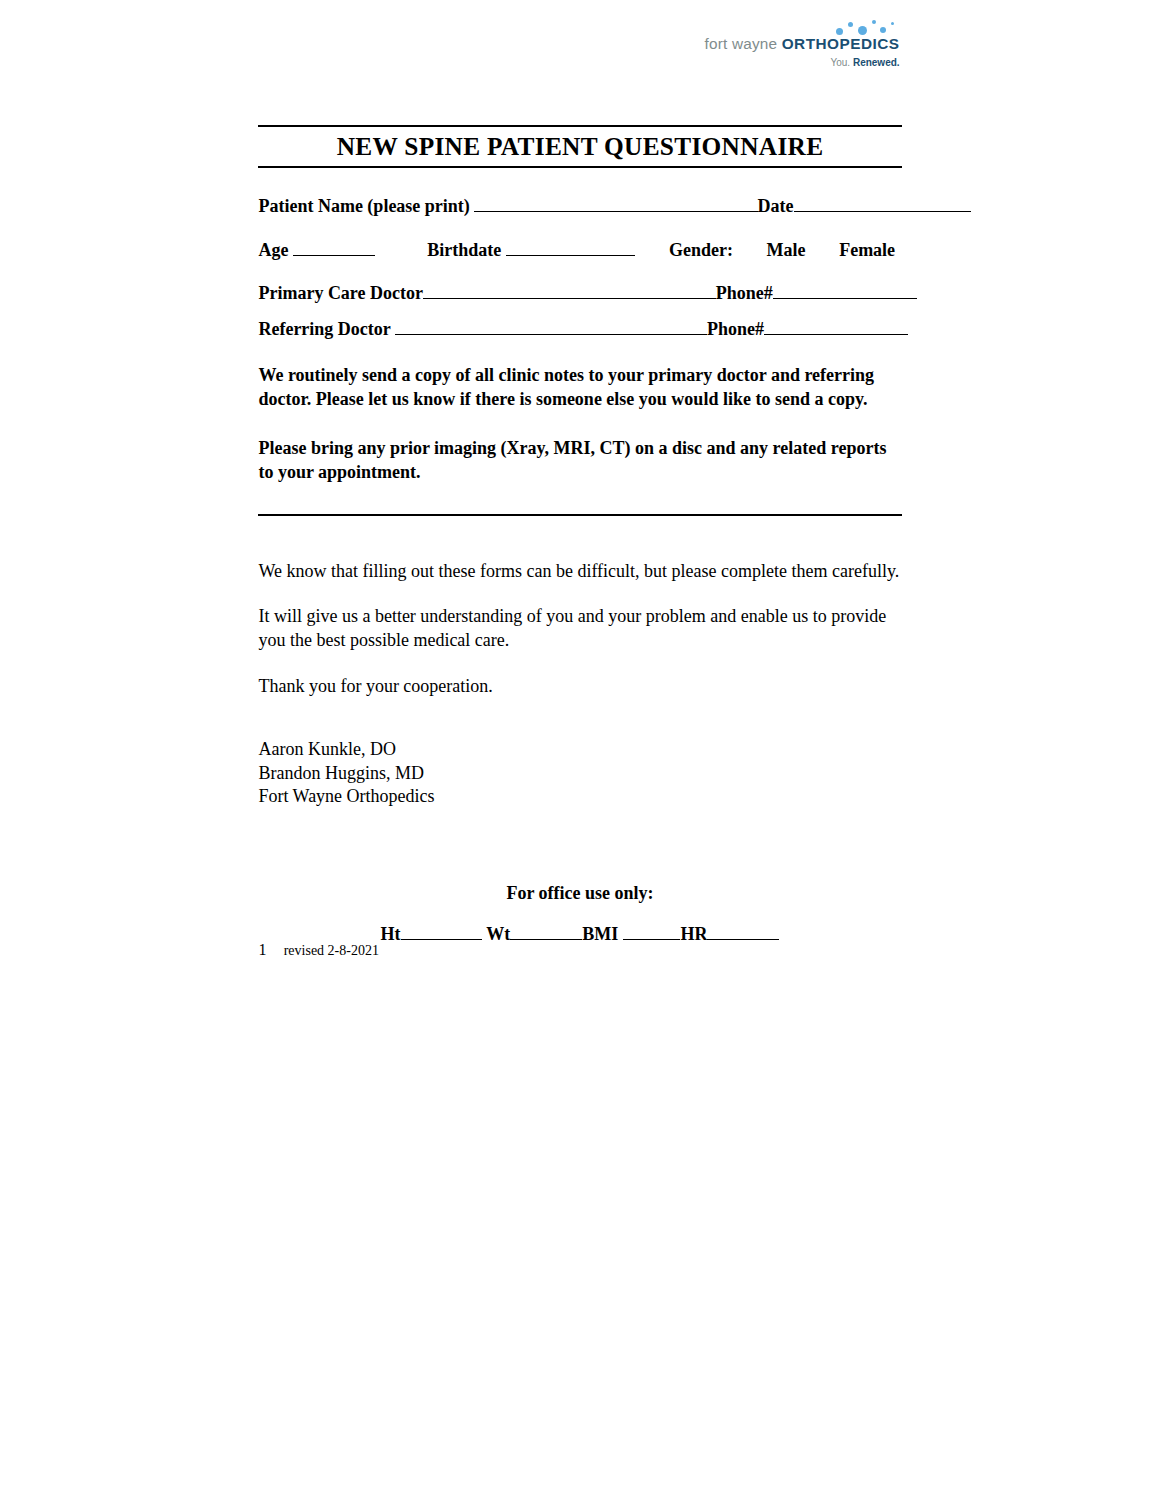fort wayne ORTHOPEDICS
You. Renewed.
NEW SPINE PATIENT QUESTIONNAIRE
Patient Name (please print) Date
Age Birthdate Gender: Male Female
Primary Care Doctor Phone#
Referring Doctor Phone#
We routinely send a copy of all clinic notes to your primary doctor and referring doctor. Please let us know if there is someone else you would like to send a copy.
Please bring any prior imaging (Xray, MRI, CT) on a disc and any related reports to your appointment.
We know that filling out these forms can be difficult, but please complete them carefully.
It will give us a better understanding of you and your problem and enable us to provide you the best possible medical care.
Thank you for your cooperation.
Aaron Kunkle, DO
Brandon Huggins, MD
Fort Wayne Orthopedics
For office use only:
Ht Wt BMI HR
1 revised 2-8-2021